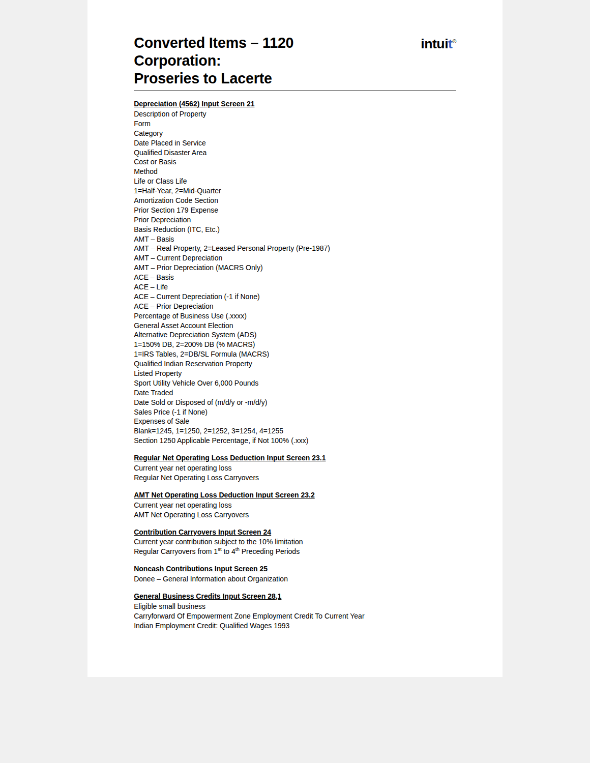Converted Items – 1120 Corporation:
Proseries to Lacerte
intuit®
Depreciation (4562) Input Screen 21
Description of Property
Form
Category
Date Placed in Service
Qualified Disaster Area
Cost or Basis
Method
Life or Class Life
1=Half-Year, 2=Mid-Quarter
Amortization Code Section
Prior Section 179 Expense
Prior Depreciation
Basis Reduction (ITC, Etc.)
AMT – Basis
AMT – Real Property, 2=Leased Personal Property (Pre-1987)
AMT – Current Depreciation
AMT – Prior Depreciation (MACRS Only)
ACE – Basis
ACE – Life
ACE – Current Depreciation (-1 if None)
ACE – Prior Depreciation
Percentage of Business Use (.xxxx)
General Asset Account Election
Alternative Depreciation System (ADS)
1=150% DB, 2=200% DB (% MACRS)
1=IRS Tables, 2=DB/SL Formula (MACRS)
Qualified Indian Reservation Property
Listed Property
Sport Utility Vehicle Over 6,000 Pounds
Date Traded
Date Sold or Disposed of (m/d/y or -m/d/y)
Sales Price (-1 if None)
Expenses of Sale
Blank=1245, 1=1250, 2=1252, 3=1254, 4=1255
Section 1250 Applicable Percentage, if Not 100% (.xxx)
Regular Net Operating Loss Deduction Input Screen 23.1
Current year net operating loss
Regular Net Operating Loss Carryovers
AMT Net Operating Loss Deduction Input Screen 23.2
Current year net operating loss
AMT Net Operating Loss Carryovers
Contribution Carryovers Input Screen 24
Current year contribution subject to the 10% limitation
Regular Carryovers from 1st to 4th Preceding Periods
Noncash Contributions Input Screen 25
Donee – General Information about Organization
General Business Credits Input Screen 28,1
Eligible small business
Carryforward Of Empowerment Zone Employment Credit To Current Year
Indian Employment Credit: Qualified Wages 1993